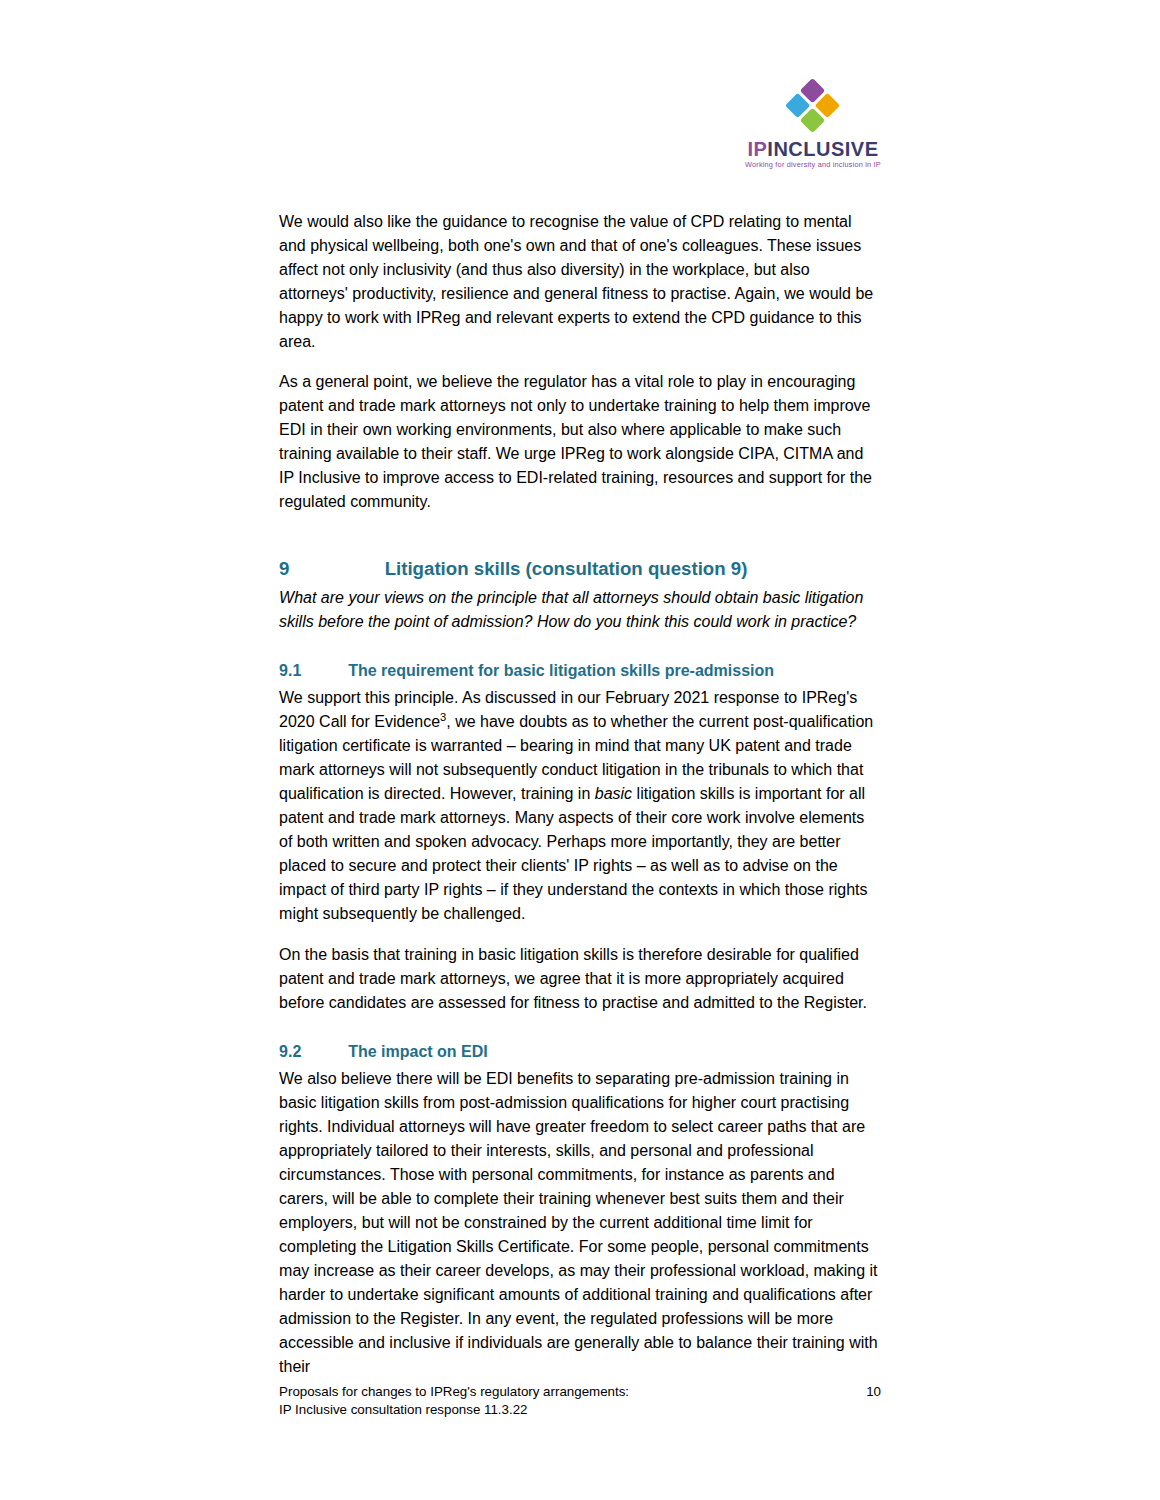IP INCLUSIVE
Working for diversity and inclusion in IP
We would also like the guidance to recognise the value of CPD relating to mental and physical wellbeing, both one's own and that of one's colleagues. These issues affect not only inclusivity (and thus also diversity) in the workplace, but also attorneys' productivity, resilience and general fitness to practise. Again, we would be happy to work with IPReg and relevant experts to extend the CPD guidance to this area.
As a general point, we believe the regulator has a vital role to play in encouraging patent and trade mark attorneys not only to undertake training to help them improve EDI in their own working environments, but also where applicable to make such training available to their staff. We urge IPReg to work alongside CIPA, CITMA and IP Inclusive to improve access to EDI-related training, resources and support for the regulated community.
9 Litigation skills (consultation question 9)
What are your views on the principle that all attorneys should obtain basic litigation skills before the point of admission? How do you think this could work in practice?
9.1 The requirement for basic litigation skills pre-admission
We support this principle. As discussed in our February 2021 response to IPReg's 2020 Call for Evidence3, we have doubts as to whether the current post-qualification litigation certificate is warranted – bearing in mind that many UK patent and trade mark attorneys will not subsequently conduct litigation in the tribunals to which that qualification is directed. However, training in basic litigation skills is important for all patent and trade mark attorneys. Many aspects of their core work involve elements of both written and spoken advocacy. Perhaps more importantly, they are better placed to secure and protect their clients' IP rights – as well as to advise on the impact of third party IP rights – if they understand the contexts in which those rights might subsequently be challenged.
On the basis that training in basic litigation skills is therefore desirable for qualified patent and trade mark attorneys, we agree that it is more appropriately acquired before candidates are assessed for fitness to practise and admitted to the Register.
9.2 The impact on EDI
We also believe there will be EDI benefits to separating pre-admission training in basic litigation skills from post-admission qualifications for higher court practising rights. Individual attorneys will have greater freedom to select career paths that are appropriately tailored to their interests, skills, and personal and professional circumstances. Those with personal commitments, for instance as parents and carers, will be able to complete their training whenever best suits them and their employers, but will not be constrained by the current additional time limit for completing the Litigation Skills Certificate. For some people, personal commitments may increase as their career develops, as may their professional workload, making it harder to undertake significant amounts of additional training and qualifications after admission to the Register. In any event, the regulated professions will be more accessible and inclusive if individuals are generally able to balance their training with their
Proposals for changes to IPReg's regulatory arrangements:
IP Inclusive consultation response 11.3.22
10